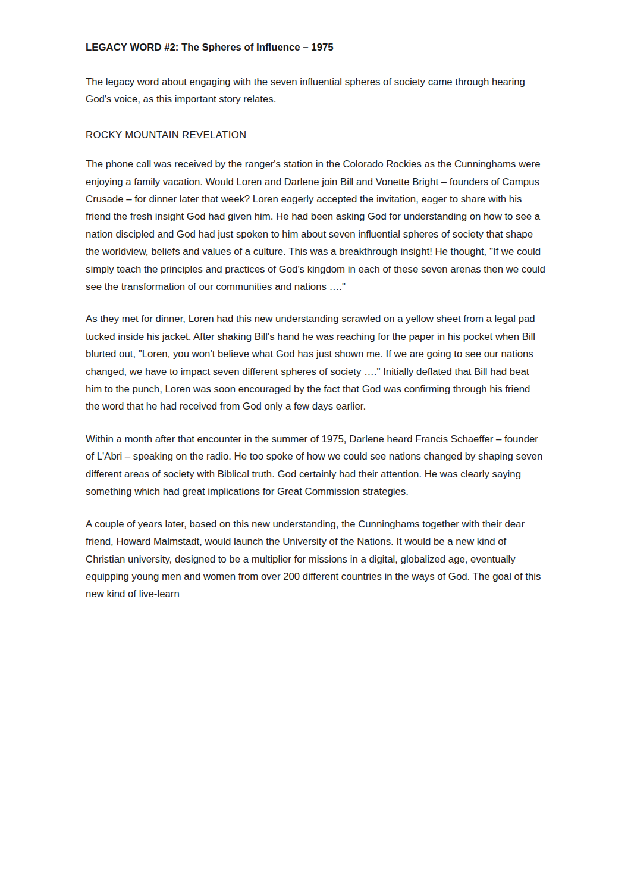LEGACY WORD #2: The Spheres of Influence – 1975
The legacy word about engaging with the seven influential spheres of society came through hearing God's voice, as this important story relates.
Rocky Mountain Revelation
The phone call was received by the ranger's station in the Colorado Rockies as the Cunninghams were enjoying a family vacation. Would Loren and Darlene join Bill and Vonette Bright – founders of Campus Crusade – for dinner later that week? Loren eagerly accepted the invitation, eager to share with his friend the fresh insight God had given him. He had been asking God for understanding on how to see a nation discipled and God had just spoken to him about seven influential spheres of society that shape the worldview, beliefs and values of a culture. This was a breakthrough insight! He thought, "If we could simply teach the principles and practices of God's kingdom in each of these seven arenas then we could see the transformation of our communities and nations …."
As they met for dinner, Loren had this new understanding scrawled on a yellow sheet from a legal pad tucked inside his jacket. After shaking Bill's hand he was reaching for the paper in his pocket when Bill blurted out, "Loren, you won't believe what God has just shown me. If we are going to see our nations changed, we have to impact seven different spheres of society …." Initially deflated that Bill had beat him to the punch, Loren was soon encouraged by the fact that God was confirming through his friend the word that he had received from God only a few days earlier.
Within a month after that encounter in the summer of 1975, Darlene heard Francis Schaeffer – founder of L'Abri – speaking on the radio. He too spoke of how we could see nations changed by shaping seven different areas of society with Biblical truth. God certainly had their attention. He was clearly saying something which had great implications for Great Commission strategies.
A couple of years later, based on this new understanding, the Cunninghams together with their dear friend, Howard Malmstadt, would launch the University of the Nations. It would be a new kind of Christian university, designed to be a multiplier for missions in a digital, globalized age, eventually equipping young men and women from over 200 different countries in the ways of God. The goal of this new kind of live-learn